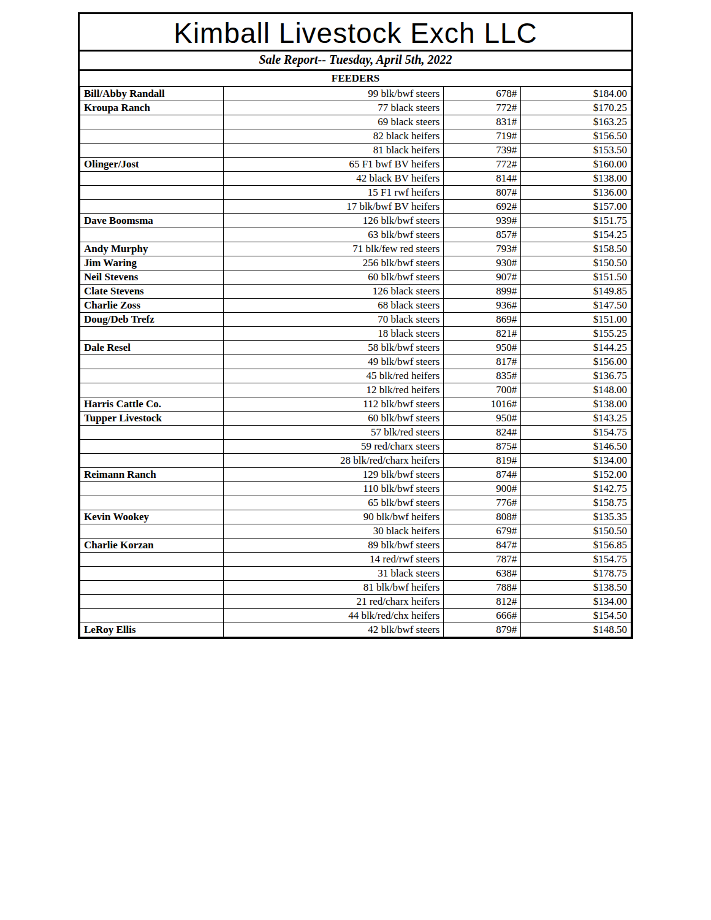Kimball Livestock Exch LLC
Sale Report-- Tuesday, April 5th, 2022
FEEDERS
| Bill/Abby Randall | 99 blk/bwf steers | 678# | $184.00 |
| Kroupa Ranch | 77 black steers | 772# | $170.25 |
| | 69 black steers | 831# | $163.25 |
| | 82 black heifers | 719# | $156.50 |
| | 81 black heifers | 739# | $153.50 |
| Olinger/Jost | 65 F1 bwf BV heifers | 772# | $160.00 |
| | 42 black BV heifers | 814# | $138.00 |
| | 15 F1 rwf heifers | 807# | $136.00 |
| | 17 blk/bwf BV heifers | 692# | $157.00 |
| Dave Boomsma | 126 blk/bwf steers | 939# | $151.75 |
| | 63 blk/bwf steers | 857# | $154.25 |
| Andy Murphy | 71 blk/few red steers | 793# | $158.50 |
| Jim Waring | 256 blk/bwf steers | 930# | $150.50 |
| Neil Stevens | 60 blk/bwf steers | 907# | $151.50 |
| Clate Stevens | 126 black steers | 899# | $149.85 |
| Charlie Zoss | 68 black steers | 936# | $147.50 |
| Doug/Deb Trefz | 70 black steers | 869# | $151.00 |
| | 18 black steers | 821# | $155.25 |
| Dale Resel | 58 blk/bwf steers | 950# | $144.25 |
| | 49 blk/bwf steers | 817# | $156.00 |
| | 45 blk/red heifers | 835# | $136.75 |
| | 12 blk/red heifers | 700# | $148.00 |
| Harris Cattle Co. | 112 blk/bwf steers | 1016# | $138.00 |
| Tupper Livestock | 60 blk/bwf steers | 950# | $143.25 |
| | 57 blk/red steers | 824# | $154.75 |
| | 59 red/charx steers | 875# | $146.50 |
| | 28 blk/red/charx heifers | 819# | $134.00 |
| Reimann Ranch | 129 blk/bwf steers | 874# | $152.00 |
| | 110 blk/bwf steers | 900# | $142.75 |
| | 65 blk/bwf steers | 776# | $158.75 |
| Kevin Wookey | 90 blk/bwf heifers | 808# | $135.35 |
| | 30 black heifers | 679# | $150.50 |
| Charlie Korzan | 89 blk/bwf steers | 847# | $156.85 |
| | 14 red/rwf steers | 787# | $154.75 |
| | 31 black steers | 638# | $178.75 |
| | 81 blk/bwf heifers | 788# | $138.50 |
| | 21 red/charx heifers | 812# | $134.00 |
| | 44 blk/red/chx heifers | 666# | $154.50 |
| LeRoy Ellis | 42 blk/bwf steers | 879# | $148.50 |